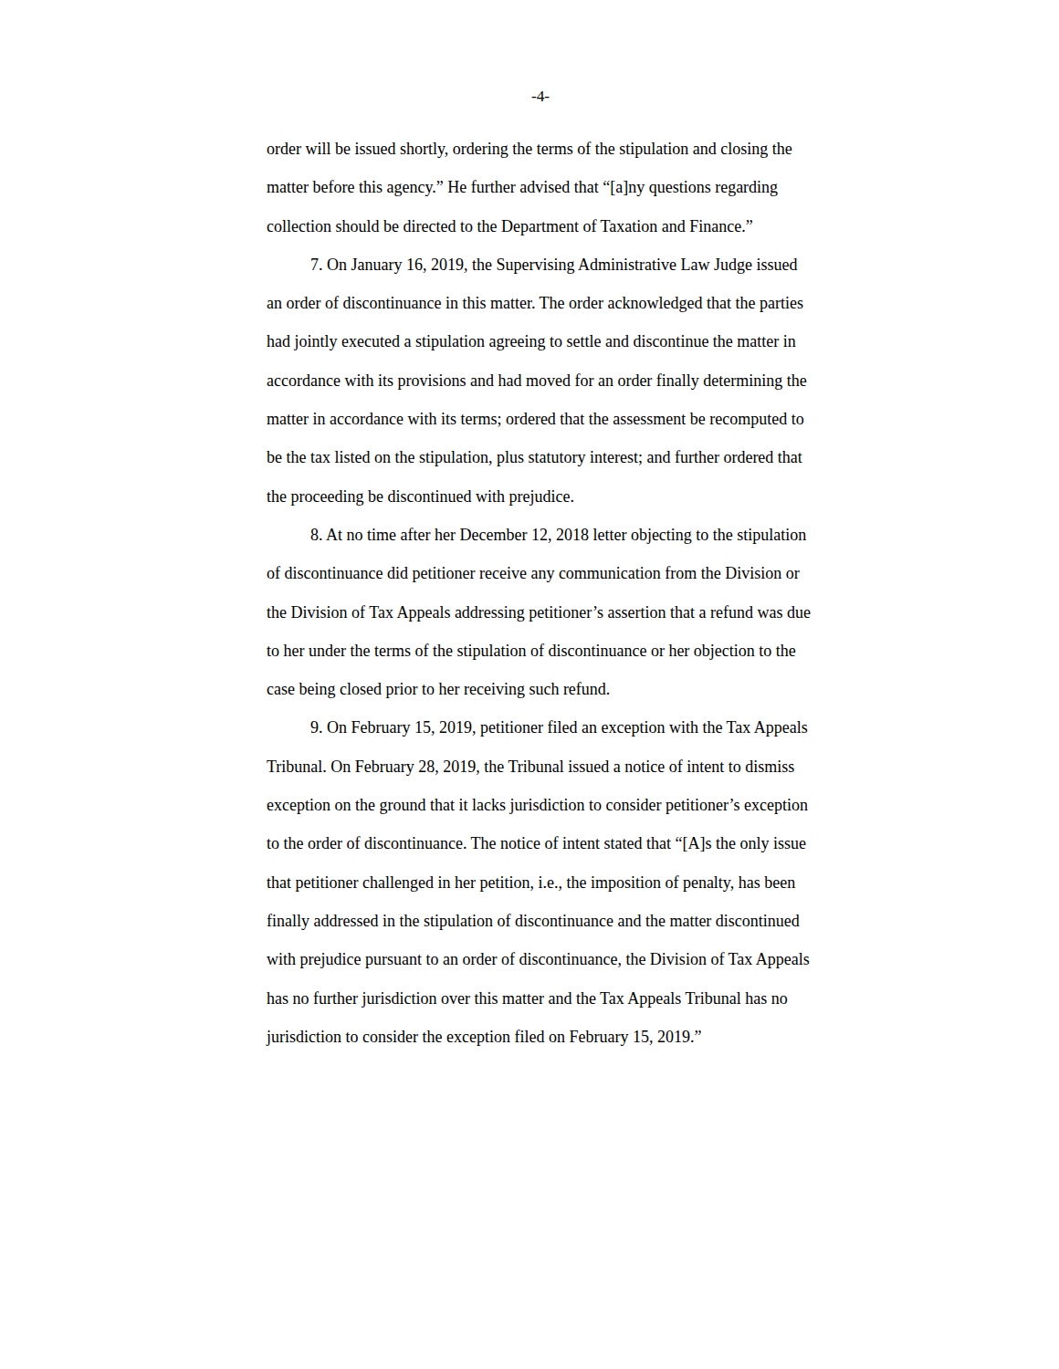-4-
order will be issued shortly, ordering the terms of the stipulation and closing the matter before this agency.” He further advised that “[a]ny questions regarding collection should be directed to the Department of Taxation and Finance.”
7. On January 16, 2019, the Supervising Administrative Law Judge issued an order of discontinuance in this matter. The order acknowledged that the parties had jointly executed a stipulation agreeing to settle and discontinue the matter in accordance with its provisions and had moved for an order finally determining the matter in accordance with its terms; ordered that the assessment be recomputed to be the tax listed on the stipulation, plus statutory interest; and further ordered that the proceeding be discontinued with prejudice.
8. At no time after her December 12, 2018 letter objecting to the stipulation of discontinuance did petitioner receive any communication from the Division or the Division of Tax Appeals addressing petitioner’s assertion that a refund was due to her under the terms of the stipulation of discontinuance or her objection to the case being closed prior to her receiving such refund.
9. On February 15, 2019, petitioner filed an exception with the Tax Appeals Tribunal. On February 28, 2019, the Tribunal issued a notice of intent to dismiss exception on the ground that it lacks jurisdiction to consider petitioner’s exception to the order of discontinuance. The notice of intent stated that “[A]s the only issue that petitioner challenged in her petition, i.e., the imposition of penalty, has been finally addressed in the stipulation of discontinuance and the matter discontinued with prejudice pursuant to an order of discontinuance, the Division of Tax Appeals has no further jurisdiction over this matter and the Tax Appeals Tribunal has no jurisdiction to consider the exception filed on February 15, 2019.”